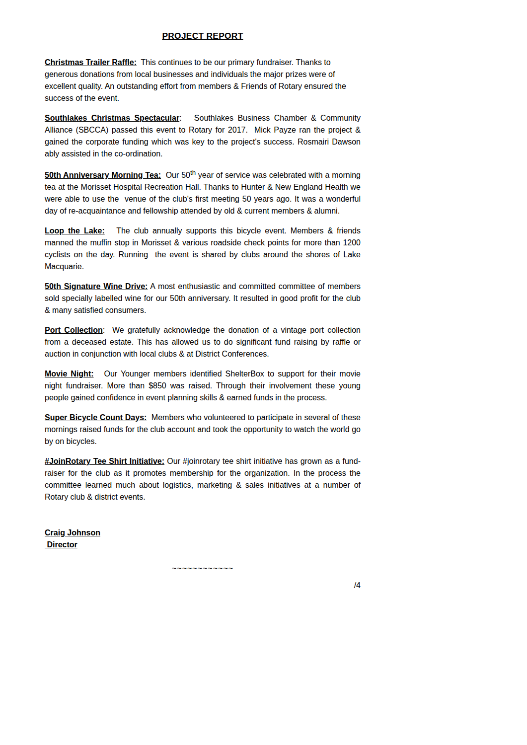PROJECT REPORT
Christmas Trailer Raffle: This continues to be our primary fundraiser. Thanks to generous donations from local businesses and individuals the major prizes were of excellent quality. An outstanding effort from members & Friends of Rotary ensured the success of the event.
Southlakes Christmas Spectacular: Southlakes Business Chamber & Community Alliance (SBCCA) passed this event to Rotary for 2017. Mick Payze ran the project & gained the corporate funding which was key to the project's success. Rosmairi Dawson ably assisted in the co-ordination.
50th Anniversary Morning Tea: Our 50th year of service was celebrated with a morning tea at the Morisset Hospital Recreation Hall. Thanks to Hunter & New England Health we were able to use the venue of the club's first meeting 50 years ago. It was a wonderful day of re-acquaintance and fellowship attended by old & current members & alumni.
Loop the Lake: The club annually supports this bicycle event. Members & friends manned the muffin stop in Morisset & various roadside check points for more than 1200 cyclists on the day. Running the event is shared by clubs around the shores of Lake Macquarie.
50th Signature Wine Drive: A most enthusiastic and committed committee of members sold specially labelled wine for our 50th anniversary. It resulted in good profit for the club & many satisfied consumers.
Port Collection: We gratefully acknowledge the donation of a vintage port collection from a deceased estate. This has allowed us to do significant fund raising by raffle or auction in conjunction with local clubs & at District Conferences.
Movie Night: Our Younger members identified ShelterBox to support for their movie night fundraiser. More than $850 was raised. Through their involvement these young people gained confidence in event planning skills & earned funds in the process.
Super Bicycle Count Days: Members who volunteered to participate in several of these mornings raised funds for the club account and took the opportunity to watch the world go by on bicycles.
#JoinRotary Tee Shirt Initiative: Our #joinrotary tee shirt initiative has grown as a fund-raiser for the club as it promotes membership for the organization. In the process the committee learned much about logistics, marketing & sales initiatives at a number of Rotary club & district events.
Craig Johnson
Director
~~~~~~~~~~~~
/4